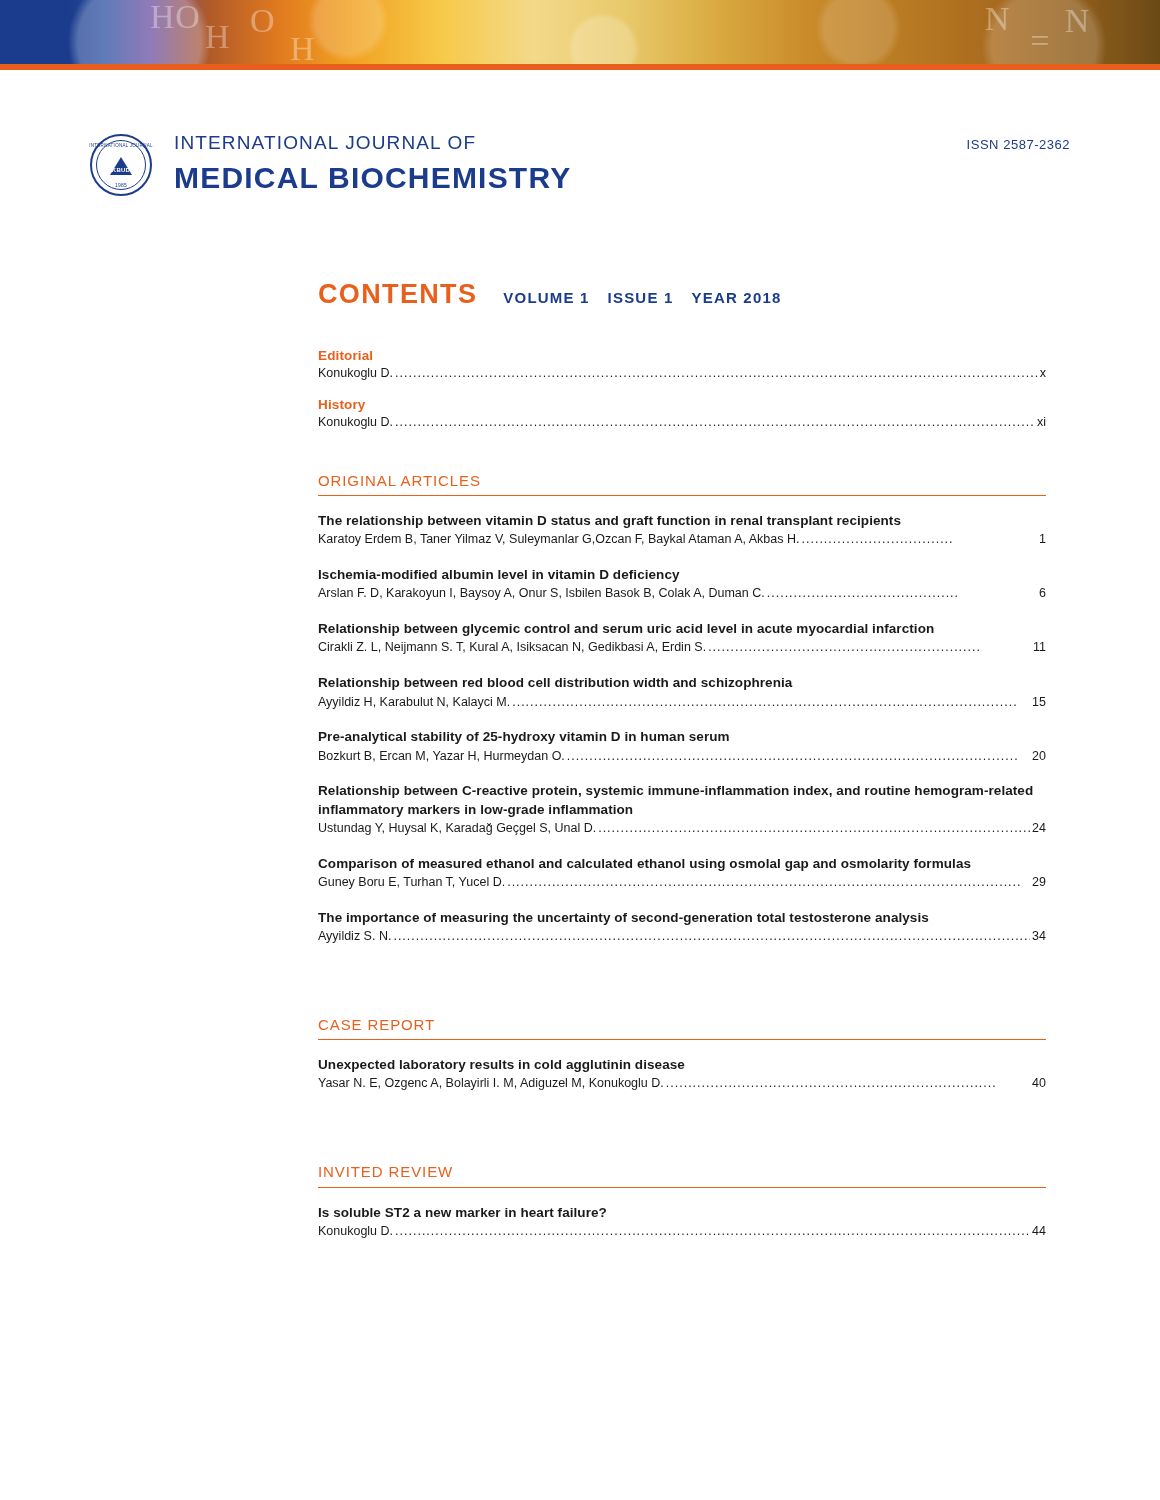HO H O H N = N
INTERNATIONAL JOURNAL
KBUD
1985
INTERNATIONAL JOURNAL OF
MEDICAL BIOCHEMISTRY
ISSN 2587-2362
CONTENTS
VOLUME 1 ISSUE 1 YEAR 2018
Editorial
Konukoglu D. .................................................................................................................................................................. x
History
Konukoglu D. ................................................................................................................................................................. xi
ORIGINAL ARTICLES
The relationship between vitamin D status and graft function in renal transplant recipients
Karatoy Erdem B, Taner Yilmaz V, Suleymanlar G,Ozcan F, Baykal Ataman A, Akbas H. .................................. 1
Ischemia-modified albumin level in vitamin D deficiency
Arslan F. D, Karakoyun I, Baysoy A, Onur S, Isbilen Basok B, Colak A, Duman C. ........................................... 6
Relationship between glycemic control and serum uric acid level in acute myocardial infarction
Cirakli Z. L, Neijmann S. T, Kural A, Isiksacan N, Gedikbasi A, Erdin S. ............................................................. 11
Relationship between red blood cell distribution width and schizophrenia
Ayyildiz H, Karabulut N, Kalayci M. ................................................................................................................. 15
Pre-analytical stability of 25-hydroxy vitamin D in human serum
Bozkurt B, Ercan M, Yazar H, Hurmeydan O. ..................................................................................................... 20
Relationship between C-reactive protein, systemic immune-inflammation index, and routine hemogram-related inflammatory markers in low-grade inflammation
Ustundag Y, Huysal K, Karadağ Geçgel S, Unal D. ................................................................................................. 24
Comparison of measured ethanol and calculated ethanol using osmolal gap and osmolarity formulas
Guney Boru E, Turhan T, Yucel D. ................................................................................................................... 29
The importance of measuring the uncertainty of second-generation total testosterone analysis
Ayyildiz S. N. ................................................................................................................................................................. 34
CASE REPORT
Unexpected laboratory results in cold agglutinin disease
Yasar N. E, Ozgenc A, Bolayirli I. M, Adiguzel M, Konukoglu D. .......................................................................... 40
INVITED REVIEW
Is soluble ST2 a new marker in heart failure?
Konukoglu D. ................................................................................................................................................................. 44